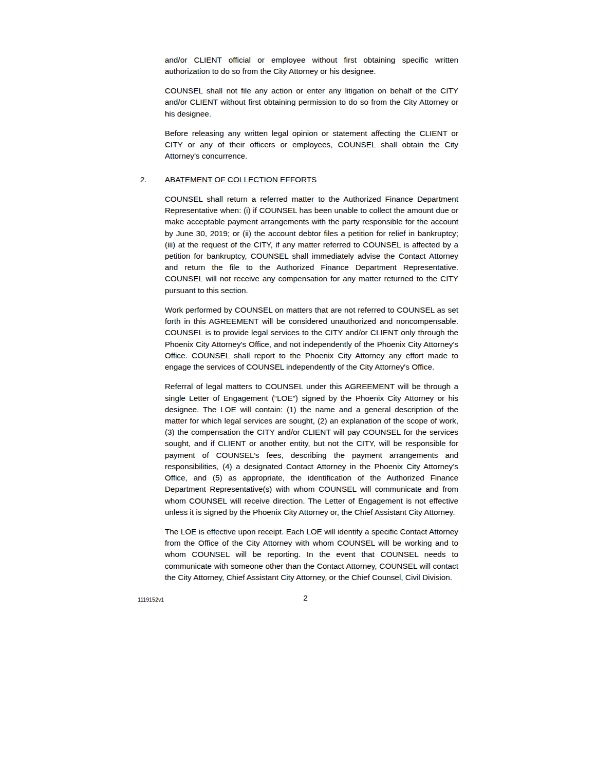and/or CLIENT official or employee without first obtaining specific written authorization to do so from the City Attorney or his designee.
COUNSEL shall not file any action or enter any litigation on behalf of the CITY and/or CLIENT without first obtaining permission to do so from the City Attorney or his designee.
Before releasing any written legal opinion or statement affecting the CLIENT or CITY or any of their officers or employees, COUNSEL shall obtain the City Attorney's concurrence.
2. ABATEMENT OF COLLECTION EFFORTS
COUNSEL shall return a referred matter to the Authorized Finance Department Representative when: (i) if COUNSEL has been unable to collect the amount due or make acceptable payment arrangements with the party responsible for the account by June 30, 2019; or (ii) the account debtor files a petition for relief in bankruptcy; (iii) at the request of the CITY, if any matter referred to COUNSEL is affected by a petition for bankruptcy, COUNSEL shall immediately advise the Contact Attorney and return the file to the Authorized Finance Department Representative. COUNSEL will not receive any compensation for any matter returned to the CITY pursuant to this section.
Work performed by COUNSEL on matters that are not referred to COUNSEL as set forth in this AGREEMENT will be considered unauthorized and noncompensable. COUNSEL is to provide legal services to the CITY and/or CLIENT only through the Phoenix City Attorney's Office, and not independently of the Phoenix City Attorney's Office. COUNSEL shall report to the Phoenix City Attorney any effort made to engage the services of COUNSEL independently of the City Attorney's Office.
Referral of legal matters to COUNSEL under this AGREEMENT will be through a single Letter of Engagement (“LOE”) signed by the Phoenix City Attorney or his designee. The LOE will contain: (1) the name and a general description of the matter for which legal services are sought, (2) an explanation of the scope of work, (3) the compensation the CITY and/or CLIENT will pay COUNSEL for the services sought, and if CLIENT or another entity, but not the CITY, will be responsible for payment of COUNSEL’s fees, describing the payment arrangements and responsibilities, (4) a designated Contact Attorney in the Phoenix City Attorney’s Office, and (5) as appropriate, the identification of the Authorized Finance Department Representative(s) with whom COUNSEL will communicate and from whom COUNSEL will receive direction. The Letter of Engagement is not effective unless it is signed by the Phoenix City Attorney or, the Chief Assistant City Attorney.
The LOE is effective upon receipt. Each LOE will identify a specific Contact Attorney from the Office of the City Attorney with whom COUNSEL will be working and to whom COUNSEL will be reporting. In the event that COUNSEL needs to communicate with someone other than the Contact Attorney, COUNSEL will contact the City Attorney, Chief Assistant City Attorney, or the Chief Counsel, Civil Division.
1119152v1
2